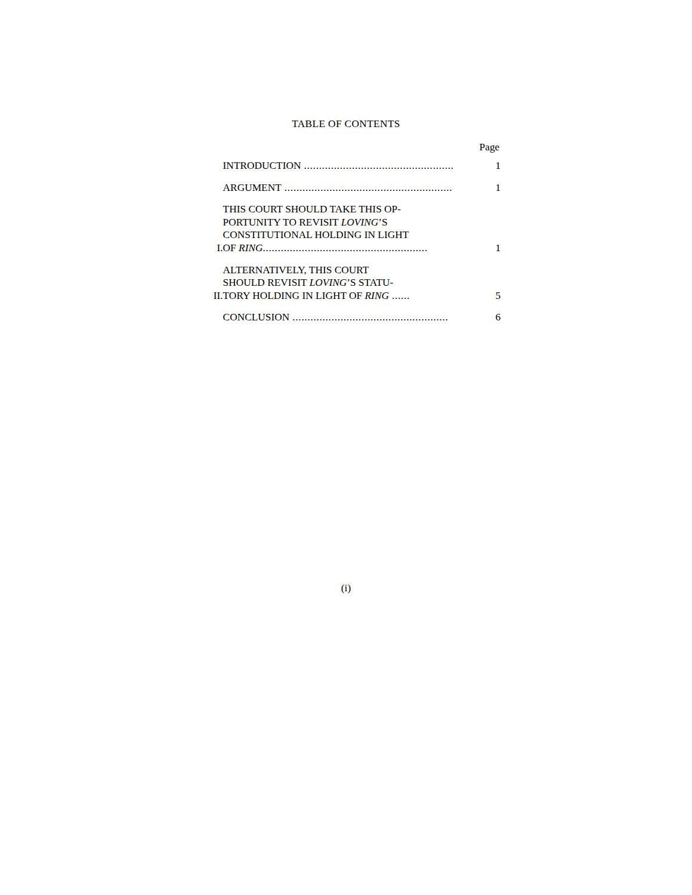TABLE OF CONTENTS
Page
| | INTRODUCTION .................................................. | 1 |
| | ARGUMENT ........................................................ | 1 |
| I. | THIS COURT SHOULD TAKE THIS OP- PORTUNITY TO REVISIT LOVING ’S CONSTITUTIONAL HOLDING IN LIGHT OF RING ....................................................... | 1 |
| II. | ALTERNATIVELY, THIS COURT SHOULD REVISIT LOVING ’S STATU- TORY HOLDING IN LIGHT OF RING ...... | 5 |
| | CONCLUSION .................................................... | 6 |
(i)